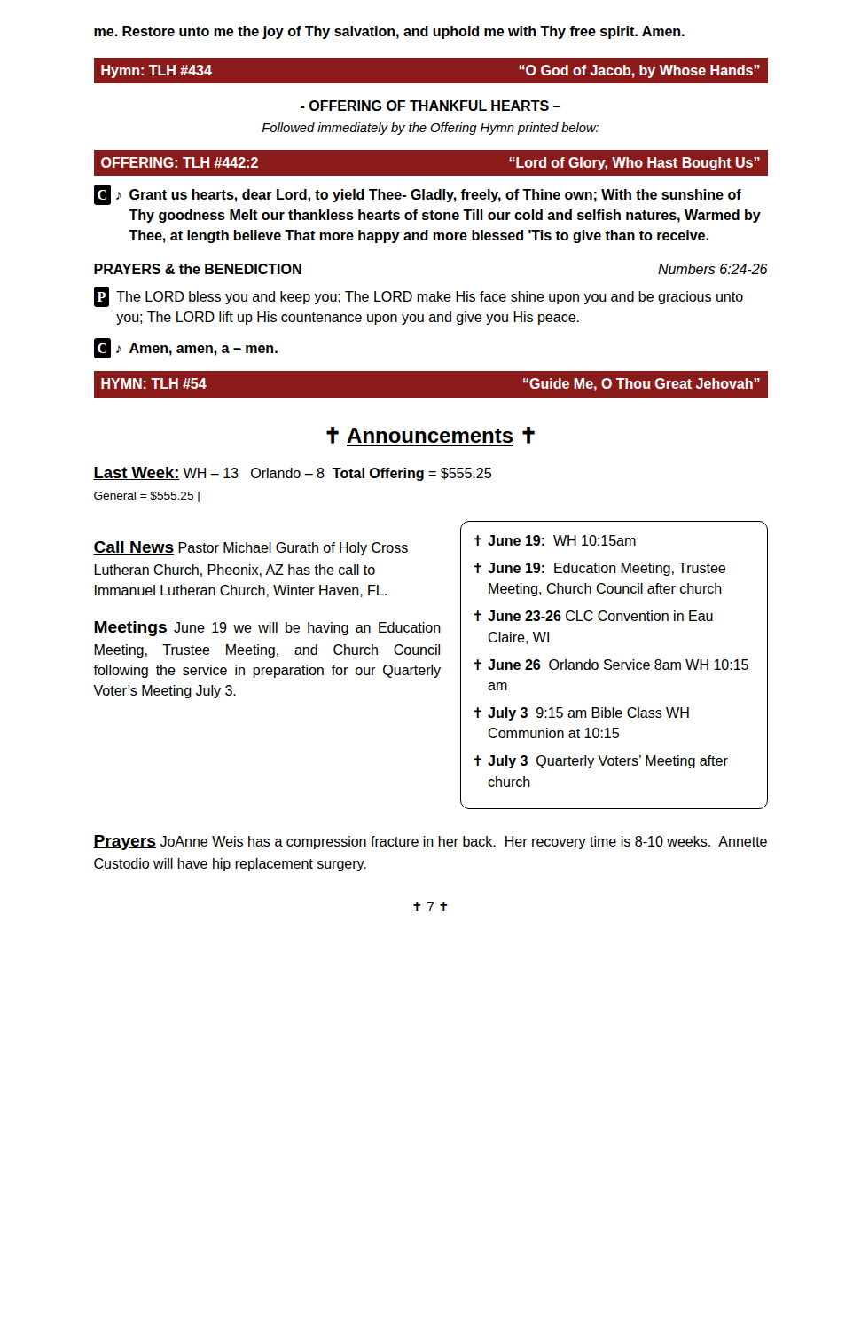me. Restore unto me the joy of Thy salvation, and uphold me with Thy free spirit. Amen.
Hymn: TLH #434“O God of Jacob, by Whose Hands”
- OFFERING OF THANKFUL HEARTS –
Followed immediately by the Offering Hymn printed below:
OFFERING: TLH #442:2“Lord of Glory, Who Hast Bought Us”
C ♪
Grant us hearts, dear Lord, to yield Thee- Gladly, freely, of Thine own; With the sunshine of Thy goodness Melt our thankless hearts of stone Till our cold and selfish natures, Warmed by Thee, at length believe That more happy and more blessed 'Tis to give than to receive.
PRAYERS & the BENEDICTION Numbers 6:24-26
P
The LORD bless you and keep you; The LORD make His face shine upon you and be gracious unto you; The LORD lift up His countenance upon you and give you His peace.
C ♪
Amen, amen, a – men.
HYMN: TLH #54“Guide Me, O Thou Great Jehovah”
✝ Announcements ✝
Last Week: WH – 13 Orlando – 8 Total Offering = $555.25
General = $555.25 |
Call News Pastor Michael Gurath of Holy Cross Lutheran Church, Pheonix, AZ has the call to Immanuel Lutheran Church, Winter Haven, FL.
Meetings June 19 we will be having an Education Meeting, Trustee Meeting, and Church Council following the service in preparation for our Quarterly Voter’s Meeting July 3.
June 19: WH 10:15am
June 19: Education Meeting, Trustee Meeting, Church Council after church
June 23-26 CLC Convention in Eau Claire, WI
June 26 Orlando Service 8am WH 10:15 am
July 3 9:15 am Bible Class WH Communion at 10:15
July 3 Quarterly Voters’ Meeting after church
Prayers JoAnne Weis has a compression fracture in her back. Her recovery time is 8-10 weeks. Annette Custodio will have hip replacement surgery.
✝ 7 ✝